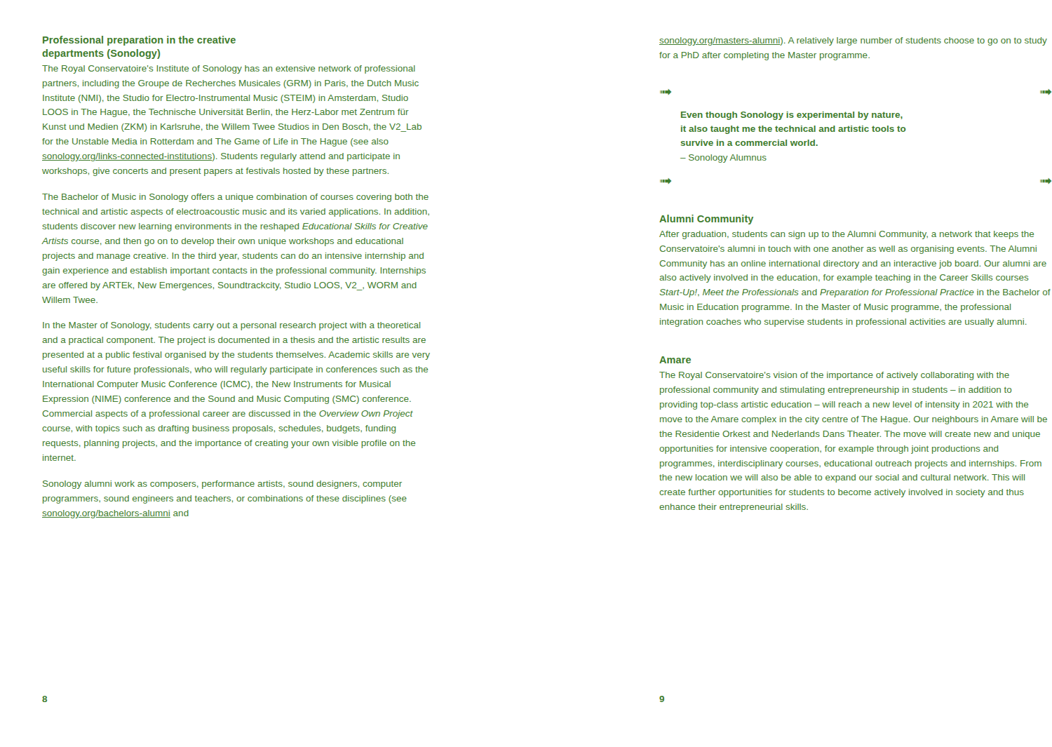Professional preparation in the creative
departments (Sonology)
The Royal Conservatoire's Institute of Sonology has an extensive network of professional partners, including the Groupe de Recherches Musicales (GRM) in Paris, the Dutch Music Institute (NMI), the Studio for Electro-Instrumental Music (STEIM) in Amsterdam, Studio LOOS in The Hague, the Technische Universität Berlin, the Herz-Labor met Zentrum für Kunst und Medien (ZKM) in Karlsruhe, the Willem Twee Studios in Den Bosch, the V2_Lab for the Unstable Media in Rotterdam and The Game of Life in The Hague (see also sonology.org/links-connected-institutions). Students regularly attend and participate in workshops, give concerts and present papers at festivals hosted by these partners.
The Bachelor of Music in Sonology offers a unique combination of courses covering both the technical and artistic aspects of electroacoustic music and its varied applications. In addition, students discover new learning environments in the reshaped Educational Skills for Creative Artists course, and then go on to develop their own unique workshops and educational projects and manage creative. In the third year, students can do an intensive internship and gain experience and establish important contacts in the professional community. Internships are offered by ARTEk, New Emergences, Soundtrackcity, Studio LOOS, V2_, WORM and Willem Twee.
In the Master of Sonology, students carry out a personal research project with a theoretical and a practical component. The project is documented in a thesis and the artistic results are presented at a public festival organised by the students themselves. Academic skills are very useful skills for future professionals, who will regularly participate in conferences such as the International Computer Music Conference (ICMC), the New Instruments for Musical Expression (NIME) conference and the Sound and Music Computing (SMC) conference. Commercial aspects of a professional career are discussed in the Overview Own Project course, with topics such as drafting business proposals, schedules, budgets, funding requests, planning projects, and the importance of creating your own visible profile on the internet.
Sonology alumni work as composers, performance artists, sound designers, computer programmers, sound engineers and teachers, or combinations of these disciplines (see sonology.org/bachelors-alumni and
8
sonology.org/masters-alumni). A relatively large number of students choose to go on to study for a PhD after completing the Master programme.
➟ ➟ ➟ ➟
Even though Sonology is experimental by nature,
it also taught me the technical and artistic tools to
survive in a commercial world.
– Sonology Alumnus
Alumni Community
After graduation, students can sign up to the Alumni Community, a network that keeps the Conservatoire's alumni in touch with one another as well as organising events. The Alumni Community has an online international directory and an interactive job board. Our alumni are also actively involved in the education, for example teaching in the Career Skills courses Start-Up!, Meet the Professionals and Preparation for Professional Practice in the Bachelor of Music in Education programme. In the Master of Music programme, the professional integration coaches who supervise students in professional activities are usually alumni.
Amare
The Royal Conservatoire's vision of the importance of actively collaborating with the professional community and stimulating entrepreneurship in students – in addition to providing top-class artistic education – will reach a new level of intensity in 2021 with the move to the Amare complex in the city centre of The Hague. Our neighbours in Amare will be the Residentie Orkest and Nederlands Dans Theater. The move will create new and unique opportunities for intensive cooperation, for example through joint productions and programmes, interdisciplinary courses, educational outreach projects and internships. From the new location we will also be able to expand our social and cultural network. This will create further opportunities for students to become actively involved in society and thus enhance their entrepreneurial skills.
9